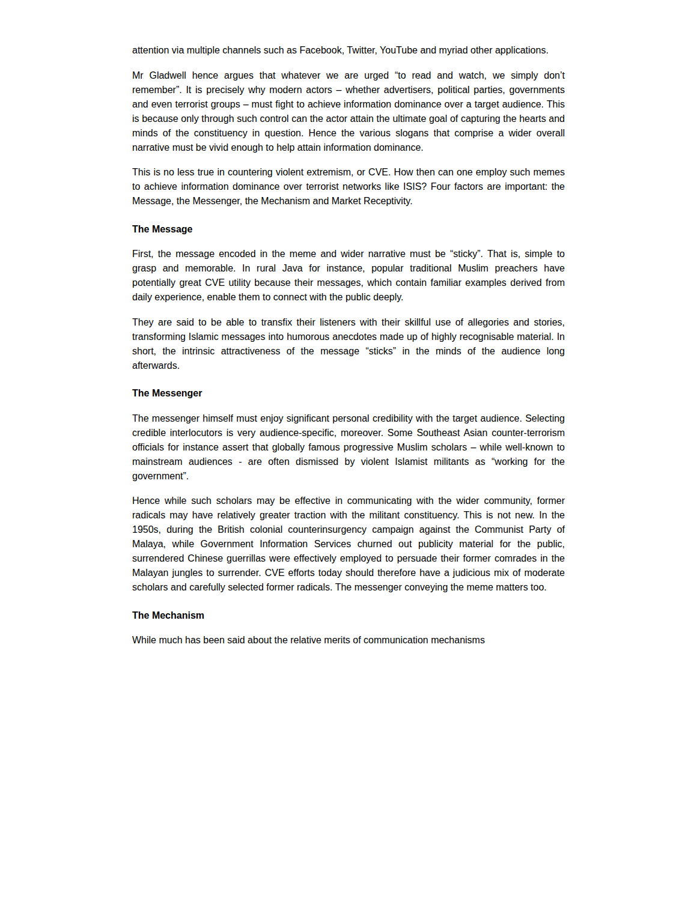attention via multiple channels such as Facebook, Twitter, YouTube and myriad other applications.
Mr Gladwell hence argues that whatever we are urged “to read and watch, we simply don’t remember”. It is precisely why modern actors – whether advertisers, political parties, governments and even terrorist groups – must fight to achieve information dominance over a target audience. This is because only through such control can the actor attain the ultimate goal of capturing the hearts and minds of the constituency in question. Hence the various slogans that comprise a wider overall narrative must be vivid enough to help attain information dominance.
This is no less true in countering violent extremism, or CVE. How then can one employ such memes to achieve information dominance over terrorist networks like ISIS? Four factors are important: the Message, the Messenger, the Mechanism and Market Receptivity.
The Message
First, the message encoded in the meme and wider narrative must be “sticky”. That is, simple to grasp and memorable. In rural Java for instance, popular traditional Muslim preachers have potentially great CVE utility because their messages, which contain familiar examples derived from daily experience, enable them to connect with the public deeply.
They are said to be able to transfix their listeners with their skillful use of allegories and stories, transforming Islamic messages into humorous anecdotes made up of highly recognisable material. In short, the intrinsic attractiveness of the message “sticks” in the minds of the audience long afterwards.
The Messenger
The messenger himself must enjoy significant personal credibility with the target audience. Selecting credible interlocutors is very audience-specific, moreover. Some Southeast Asian counter-terrorism officials for instance assert that globally famous progressive Muslim scholars – while well-known to mainstream audiences - are often dismissed by violent Islamist militants as “working for the government”.
Hence while such scholars may be effective in communicating with the wider community, former radicals may have relatively greater traction with the militant constituency. This is not new. In the 1950s, during the British colonial counterinsurgency campaign against the Communist Party of Malaya, while Government Information Services churned out publicity material for the public, surrendered Chinese guerrillas were effectively employed to persuade their former comrades in the Malayan jungles to surrender. CVE efforts today should therefore have a judicious mix of moderate scholars and carefully selected former radicals. The messenger conveying the meme matters too.
The Mechanism
While much has been said about the relative merits of communication mechanisms